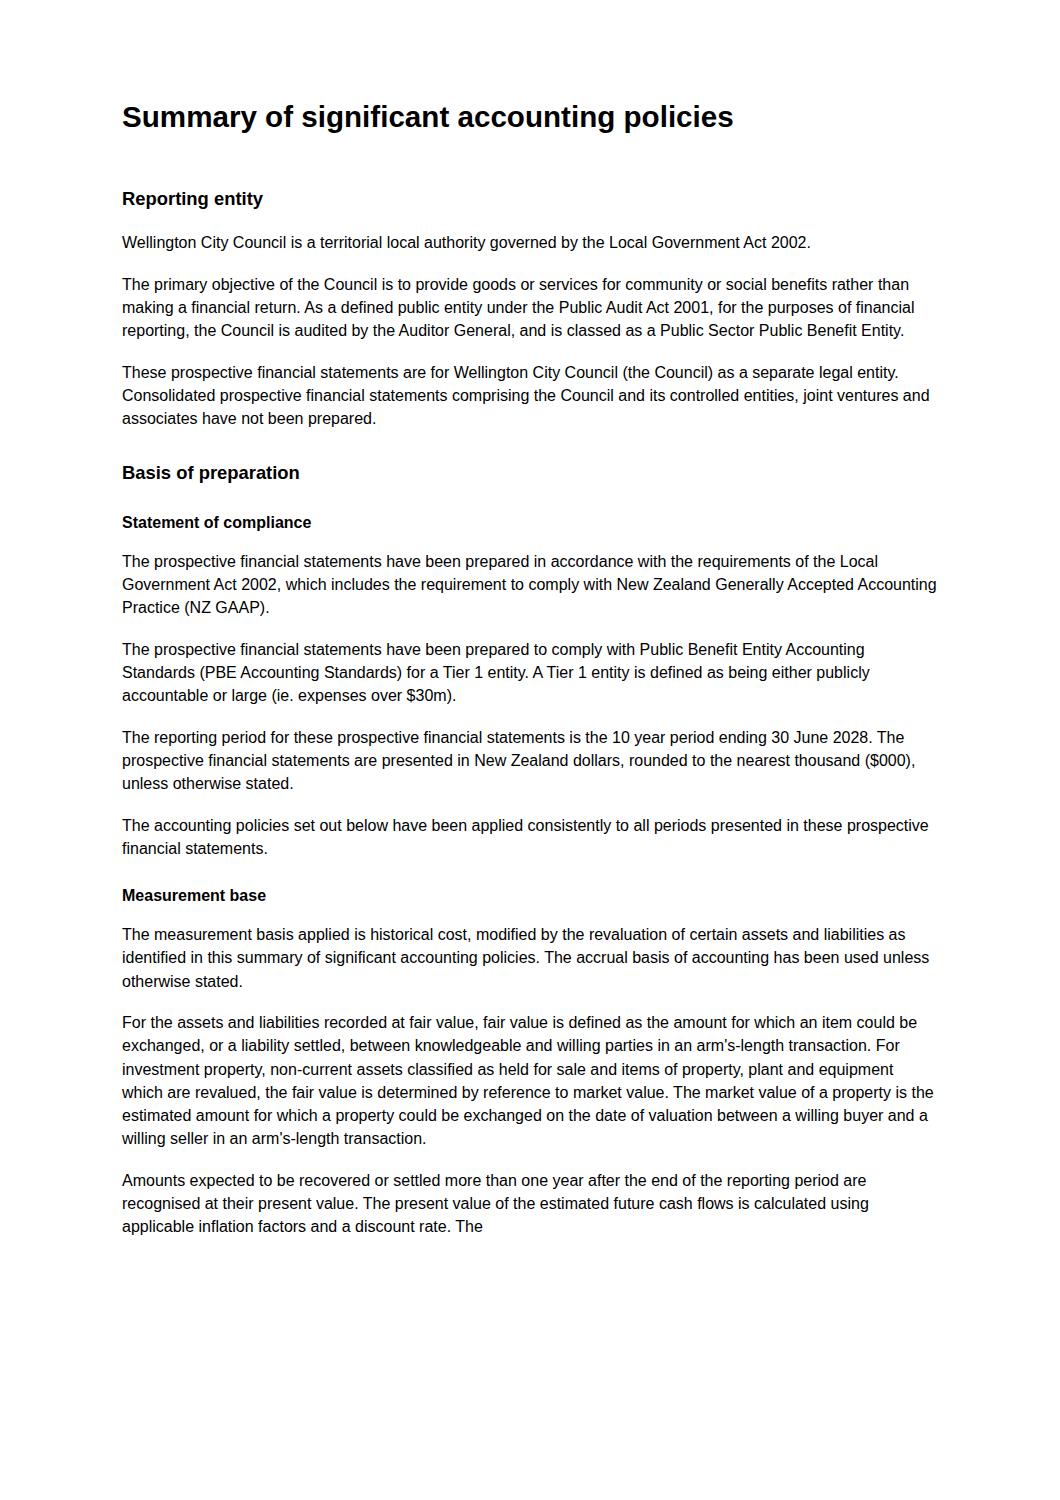Summary of significant accounting policies
Reporting entity
Wellington City Council is a territorial local authority governed by the Local Government Act 2002.
The primary objective of the Council is to provide goods or services for community or social benefits rather than making a financial return. As a defined public entity under the Public Audit Act 2001, for the purposes of financial reporting, the Council is audited by the Auditor General, and is classed as a Public Sector Public Benefit Entity.
These prospective financial statements are for Wellington City Council (the Council) as a separate legal entity. Consolidated prospective financial statements comprising the Council and its controlled entities, joint ventures and associates have not been prepared.
Basis of preparation
Statement of compliance
The prospective financial statements have been prepared in accordance with the requirements of the Local Government Act 2002, which includes the requirement to comply with New Zealand Generally Accepted Accounting Practice (NZ GAAP).
The prospective financial statements have been prepared to comply with Public Benefit Entity Accounting Standards (PBE Accounting Standards) for a Tier 1 entity. A Tier 1 entity is defined as being either publicly accountable or large (ie. expenses over $30m).
The reporting period for these prospective financial statements is the 10 year period ending 30 June 2028. The prospective financial statements are presented in New Zealand dollars, rounded to the nearest thousand ($000), unless otherwise stated.
The accounting policies set out below have been applied consistently to all periods presented in these prospective financial statements.
Measurement base
The measurement basis applied is historical cost, modified by the revaluation of certain assets and liabilities as identified in this summary of significant accounting policies. The accrual basis of accounting has been used unless otherwise stated.
For the assets and liabilities recorded at fair value, fair value is defined as the amount for which an item could be exchanged, or a liability settled, between knowledgeable and willing parties in an arm's-length transaction. For investment property, non-current assets classified as held for sale and items of property, plant and equipment which are revalued, the fair value is determined by reference to market value. The market value of a property is the estimated amount for which a property could be exchanged on the date of valuation between a willing buyer and a willing seller in an arm's-length transaction.
Amounts expected to be recovered or settled more than one year after the end of the reporting period are recognised at their present value. The present value of the estimated future cash flows is calculated using applicable inflation factors and a discount rate. The